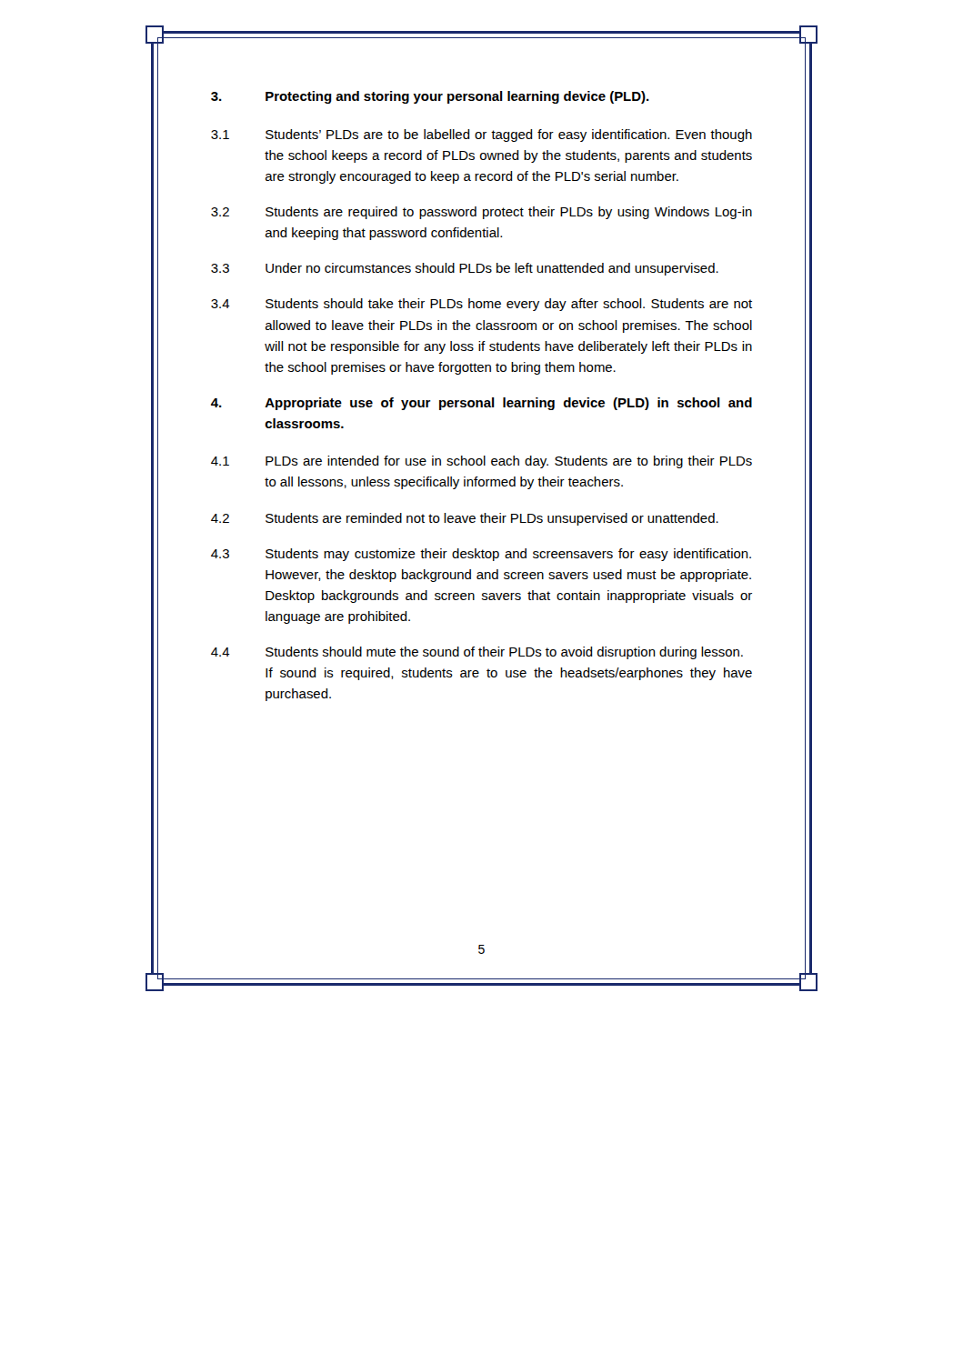3.
Protecting and storing your personal learning device (PLD).
3.1
Students’ PLDs are to be labelled or tagged for easy identification. Even though the school keeps a record of PLDs owned by the students, parents and students are strongly encouraged to keep a record of the PLD's serial number.
3.2
Students are required to password protect their PLDs by using Windows Log-in and keeping that password confidential.
3.3
Under no circumstances should PLDs be left unattended and unsupervised.
3.4
Students should take their PLDs home every day after school. Students are not allowed to leave their PLDs in the classroom or on school premises. The school will not be responsible for any loss if students have deliberately left their PLDs in the school premises or have forgotten to bring them home.
4.
Appropriate use of your personal learning device (PLD) in school and classrooms.
4.1
PLDs are intended for use in school each day. Students are to bring their PLDs to all lessons, unless specifically informed by their teachers.
4.2
Students are reminded not to leave their PLDs unsupervised or unattended.
4.3
Students may customize their desktop and screensavers for easy identification. However, the desktop background and screen savers used must be appropriate. Desktop backgrounds and screen savers that contain inappropriate visuals or language are prohibited.
4.4
Students should mute the sound of their PLDs to avoid disruption during lesson. If sound is required, students are to use the headsets/earphones they have purchased.
5